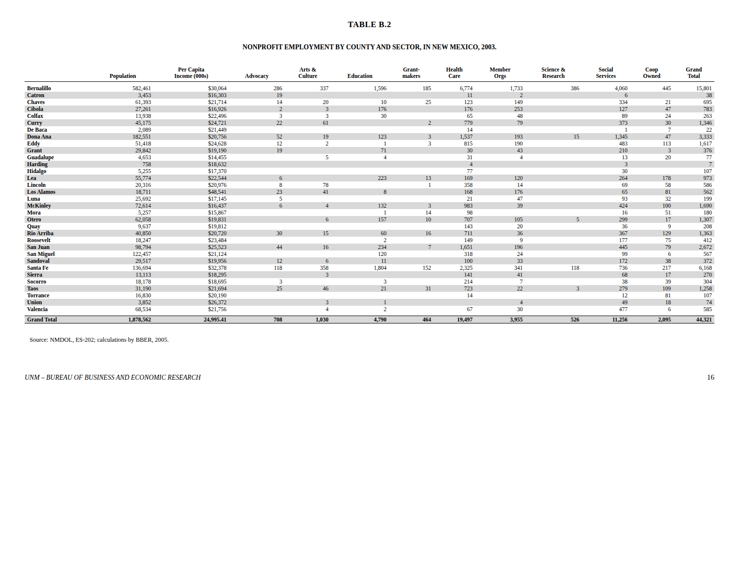TABLE B.2
NONPROFIT EMPLOYMENT BY COUNTY AND SECTOR, IN NEW MEXICO, 2003.
| | Population | Per Capita Income (000s) | Advocacy | Arts & Culture | Education | Grant- makers | Health Care | Member Orgs | Science & Research | Social Services | Coop Owned | Grand Total |
| --- | --- | --- | --- | --- | --- | --- | --- | --- | --- | --- | --- | --- |
| Bernalillo | 582,461 | $30,064 | 286 | 337 | 1,596 | 185 | 6,774 | 1,733 | 386 | 4,060 | 445 | 15,801 |
| Catron | 3,453 | $16,303 | 19 | | | | 11 | 2 | | 6 | | 38 |
| Chaves | 61,393 | $21,714 | 14 | 20 | 10 | 25 | 123 | 149 | | 334 | 21 | 695 |
| Cibola | 27,261 | $16,926 | 2 | 3 | 176 | | 176 | 253 | | 127 | 47 | 783 |
| Colfax | 13,938 | $22,496 | 3 | 3 | 30 | | 65 | 48 | | 89 | 24 | 263 |
| Curry | 45,175 | $24,721 | 22 | 61 | | 2 | 779 | 79 | | 373 | 30 | 1,346 |
| De Baca | 2,089 | $21,449 | | | | | 14 | | | 1 | 7 | 22 |
| Dona Ana | 182,551 | $20,756 | 52 | 19 | 123 | 3 | 1,537 | 193 | 15 | 1,345 | 47 | 3,333 |
| Eddy | 51,418 | $24,628 | 12 | 2 | 1 | 3 | 815 | 190 | | 483 | 113 | 1,617 |
| Grant | 29,842 | $19,190 | 19 | | 71 | | 30 | 43 | | 210 | 3 | 376 |
| Guadalupe | 4,653 | $14,455 | | 5 | 4 | | 31 | 4 | | 13 | 20 | 77 |
| Harding | 758 | $18,632 | | | | | 4 | | | 3 | | 7 |
| Hidalgo | 5,255 | $17,370 | | | | | 77 | | | 30 | | 107 |
| Lea | 55,774 | $22,544 | 6 | | 223 | 13 | 169 | 120 | | 264 | 178 | 973 |
| Lincoln | 20,316 | $20,976 | 8 | 78 | | 1 | 358 | 14 | | 69 | 58 | 586 |
| Los Alamos | 18,711 | $48,541 | 23 | 41 | 8 | | 168 | 176 | | 65 | 81 | 562 |
| Luna | 25,692 | $17,145 | 5 | | | | 21 | 47 | | 93 | 32 | 199 |
| McKinley | 72,614 | $16,437 | 6 | 4 | 132 | 3 | 983 | 39 | | 424 | 100 | 1,690 |
| Mora | 5,257 | $15,867 | | | 1 | 14 | 98 | | | 16 | 51 | 180 |
| Otero | 62,058 | $19,831 | | 6 | 157 | 10 | 707 | 105 | 5 | 299 | 17 | 1,307 |
| Quay | 9,637 | $19,812 | | | | | 143 | 20 | | 36 | 9 | 208 |
| Rio Arriba | 40,850 | $20,720 | 30 | 15 | 60 | 16 | 711 | 36 | | 367 | 129 | 1,363 |
| Roosevelt | 18,247 | $23,484 | | | 2 | | 149 | 9 | | 177 | 75 | 412 |
| San Juan | 98,794 | $25,523 | 44 | 16 | 234 | 7 | 1,651 | 196 | | 445 | 79 | 2,672 |
| San Miguel | 122,457 | $21,124 | | | 120 | | 318 | 24 | | 99 | 6 | 567 |
| Sandoval | 29,517 | $19,956 | 12 | 6 | 11 | | 100 | 33 | | 172 | 38 | 372 |
| Santa Fe | 136,694 | $32,378 | 118 | 358 | 1,804 | 152 | 2,325 | 341 | 118 | 736 | 217 | 6,168 |
| Sierra | 13,113 | $18,295 | | 3 | | | 141 | 41 | | 68 | 17 | 270 |
| Socorro | 18,178 | $18,695 | 3 | | 3 | | 214 | 7 | | 38 | 39 | 304 |
| Taos | 31,190 | $21,694 | 25 | 46 | 21 | 31 | 723 | 22 | 3 | 279 | 109 | 1,258 |
| Torrance | 16,830 | $20,190 | | | | | 14 | | | 12 | 81 | 107 |
| Union | 3,852 | $26,372 | | 3 | 1 | | | 4 | | 49 | 18 | 74 |
| Valencia | 68,534 | $21,756 | | 4 | 2 | | 67 | 30 | | 477 | 6 | 585 |
| Grand Total | 1,878,562 | 24,995.41 | 708 | 1,030 | 4,790 | 464 | 19,497 | 3,955 | 526 | 11,256 | 2,095 | 44,321 |
Source: NMDOL, ES-202; calculations by BBER, 2005.
UNM – BUREAU OF BUSINESS AND ECONOMIC RESEARCH 16